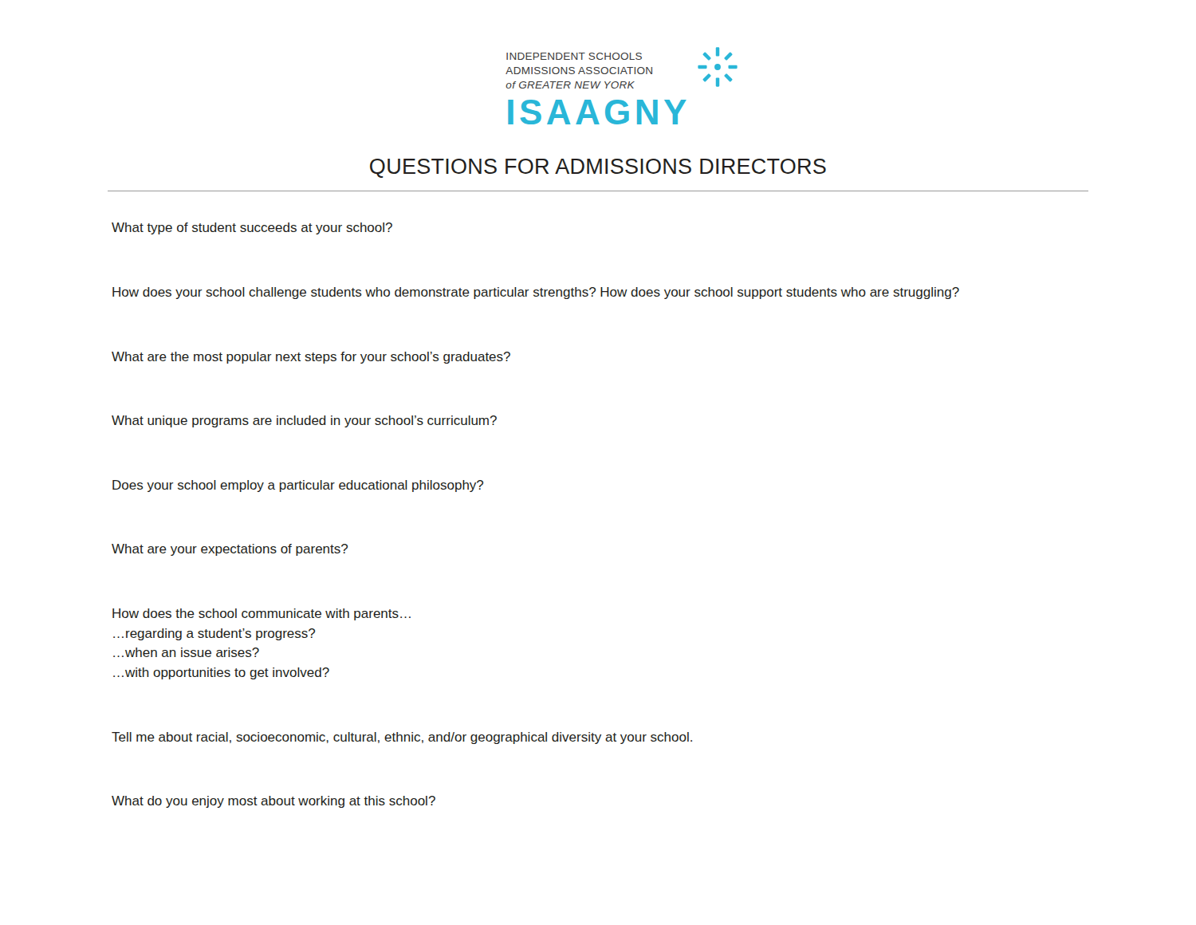Independent Schools
Admissions Association
of Greater New York
ISAAGNY
QUESTIONS FOR ADMISSIONS DIRECTORS
What type of student succeeds at your school?
How does your school challenge students who demonstrate particular strengths? How does your school support students who are struggling?
What are the most popular next steps for your school’s graduates?
What unique programs are included in your school’s curriculum?
Does your school employ a particular educational philosophy?
What are your expectations of parents?
How does the school communicate with parents…
…regarding a student’s progress?
…when an issue arises?
…with opportunities to get involved?
Tell me about racial, socioeconomic, cultural, ethnic, and/or geographical diversity at your school.
What do you enjoy most about working at this school?